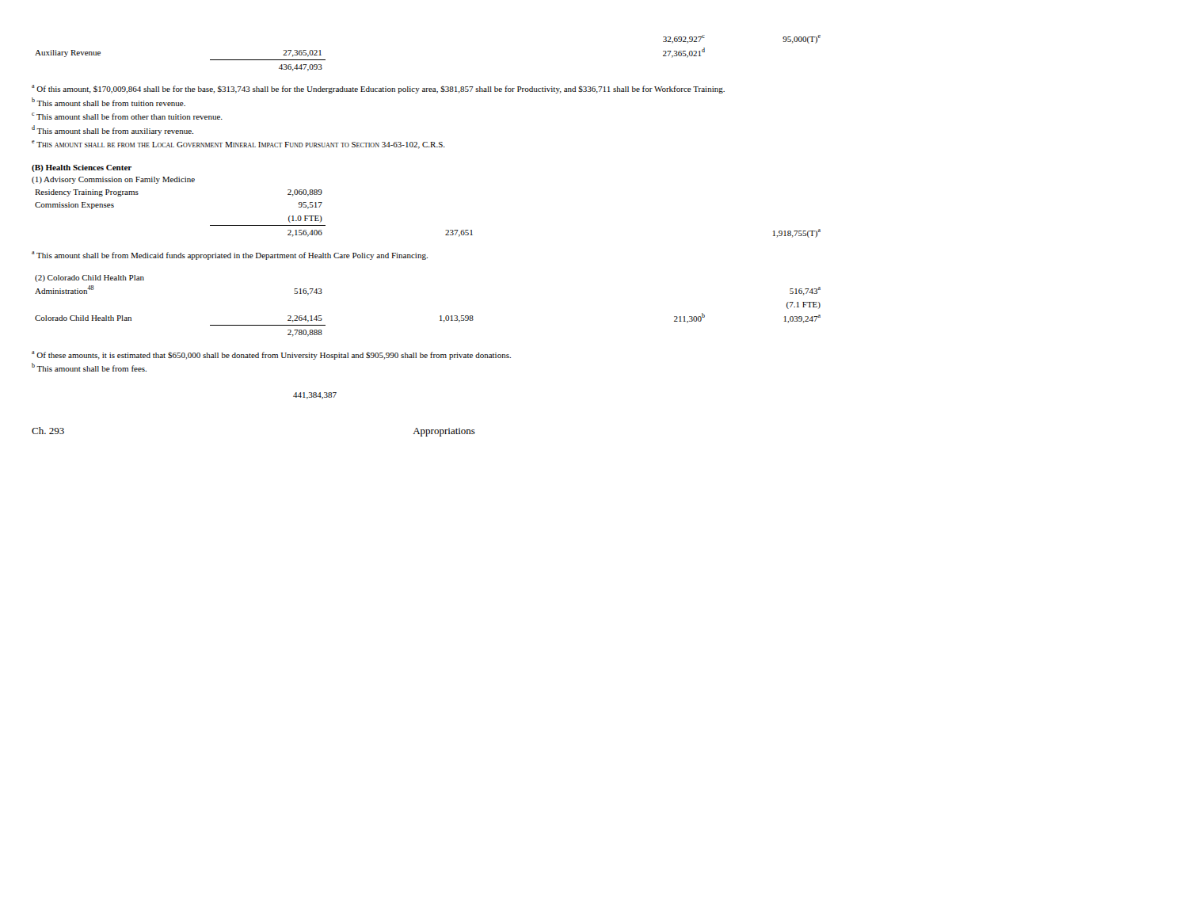| | | | | 32,692,927 c | 95,000(T) e |
| Auxiliary Revenue | 27,365,021 | | | 27,365,021 d | |
| | 436,447,093 | | | | |
a Of this amount, $170,009,864 shall be for the base, $313,743 shall be for the Undergraduate Education policy area, $381,857 shall be for Productivity, and $336,711 shall be for Workforce Training.
b This amount shall be from tuition revenue.
c This amount shall be from other than tuition revenue.
d This amount shall be from auxiliary revenue.
e This amount shall be from the Local Government Mineral Impact Fund pursuant to Section 34-63-102, C.R.S.
(B) Health Sciences Center
(1) Advisory Commission on Family Medicine
| Residency Training Programs | 2,060,889 | | | | |
| Commission Expenses | 95,517 | | | | |
| | (1.0 FTE) | | | | |
| | 2,156,406 | 237,651 | | | 1,918,755(T) a |
a This amount shall be from Medicaid funds appropriated in the Department of Health Care Policy and Financing.
| (2) Colorado Child Health Plan | | | | | |
| Administration 48 | 516,743 | | | | 516,743 a |
| | | | | | (7.1 FTE) |
| Colorado Child Health Plan | 2,264,145 | 1,013,598 | | 211,300 b | 1,039,247 a |
| | 2,780,888 | | | | |
a Of these amounts, it is estimated that $650,000 shall be donated from University Hospital and $905,990 shall be from private donations.
b This amount shall be from fees.
441,384,387
Ch. 293
Appropriations